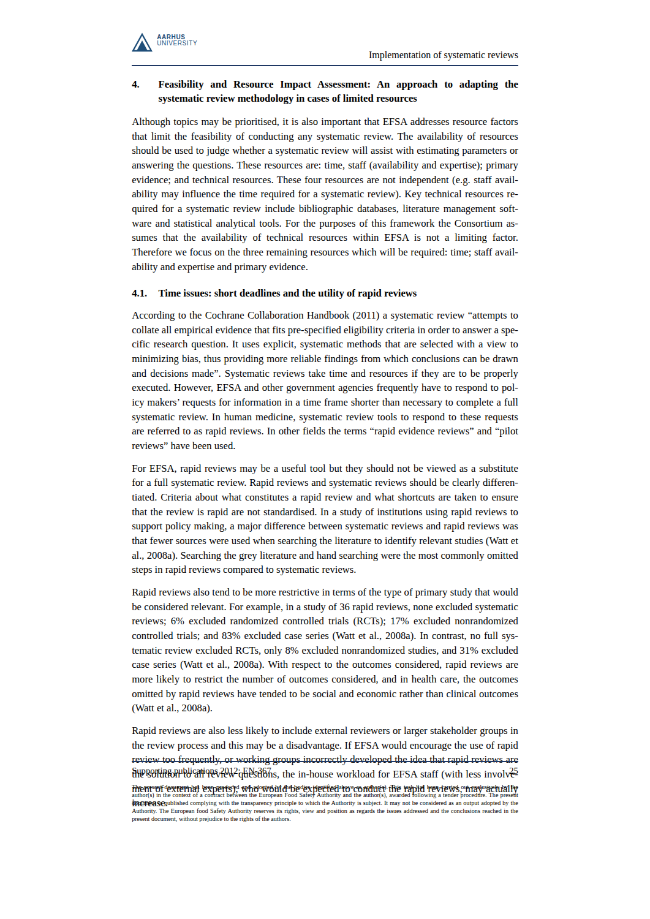AARHUS UNIVERSITY
Implementation of systematic reviews
4. Feasibility and Resource Impact Assessment: An approach to adapting the systematic review methodology in cases of limited resources
Although topics may be prioritised, it is also important that EFSA addresses resource factors that limit the feasibility of conducting any systematic review. The availability of resources should be used to judge whether a systematic review will assist with estimating parameters or answering the questions. These resources are: time, staff (availability and expertise); primary evidence; and technical resources. These four resources are not independent (e.g. staff availability may influence the time required for a systematic review). Key technical resources required for a systematic review include bibliographic databases, literature management software and statistical analytical tools. For the purposes of this framework the Consortium assumes that the availability of technical resources within EFSA is not a limiting factor. Therefore we focus on the three remaining resources which will be required: time; staff availability and expertise and primary evidence.
4.1. Time issues: short deadlines and the utility of rapid reviews
According to the Cochrane Collaboration Handbook (2011) a systematic review “attempts to collate all empirical evidence that fits pre-specified eligibility criteria in order to answer a specific research question. It uses explicit, systematic methods that are selected with a view to minimizing bias, thus providing more reliable findings from which conclusions can be drawn and decisions made”. Systematic reviews take time and resources if they are to be properly executed. However, EFSA and other government agencies frequently have to respond to policy makers’ requests for information in a time frame shorter than necessary to complete a full systematic review. In human medicine, systematic review tools to respond to these requests are referred to as rapid reviews. In other fields the terms “rapid evidence reviews” and “pilot reviews” have been used.
For EFSA, rapid reviews may be a useful tool but they should not be viewed as a substitute for a full systematic review. Rapid reviews and systematic reviews should be clearly differentiated. Criteria about what constitutes a rapid review and what shortcuts are taken to ensure that the review is rapid are not standardised. In a study of institutions using rapid reviews to support policy making, a major difference between systematic reviews and rapid reviews was that fewer sources were used when searching the literature to identify relevant studies (Watt et al., 2008a). Searching the grey literature and hand searching were the most commonly omitted steps in rapid reviews compared to systematic reviews.
Rapid reviews also tend to be more restrictive in terms of the type of primary study that would be considered relevant. For example, in a study of 36 rapid reviews, none excluded systematic reviews; 6% excluded randomized controlled trials (RCTs); 17% excluded nonrandomized controlled trials; and 83% excluded case series (Watt et al., 2008a). In contrast, no full systematic review excluded RCTs, only 8% excluded nonrandomized studies, and 31% excluded case series (Watt et al., 2008a). With respect to the outcomes considered, rapid reviews are more likely to restrict the number of outcomes considered, and in health care, the outcomes omitted by rapid reviews have tended to be social and economic rather than clinical outcomes (Watt et al., 2008a).
Rapid reviews are also less likely to include external reviewers or larger stakeholder groups in the review process and this may be a disadvantage. If EFSA would encourage the use of rapid review too frequently, or working groups incorrectly developed the idea that rapid reviews are the solution to all review questions, the in-house workload for EFSA staff (with less involvement of external experts), who would be expected to conduct the rapid reviews, may actually increase.
Supporting publications 2012: EN-367 25
The present document has been produced and adopted by the bodies identified above as author(s). This task has been carried out exclusively by the author(s) in the context of a contract between the European Food Safety Authority and the author(s), awarded following a tender procedure. The present document is published complying with the transparency principle to which the Authority is subject. It may not be considered as an output adopted by the Authority. The European food Safety Authority reserves its rights, view and position as regards the issues addressed and the conclusions reached in the present document, without prejudice to the rights of the authors.